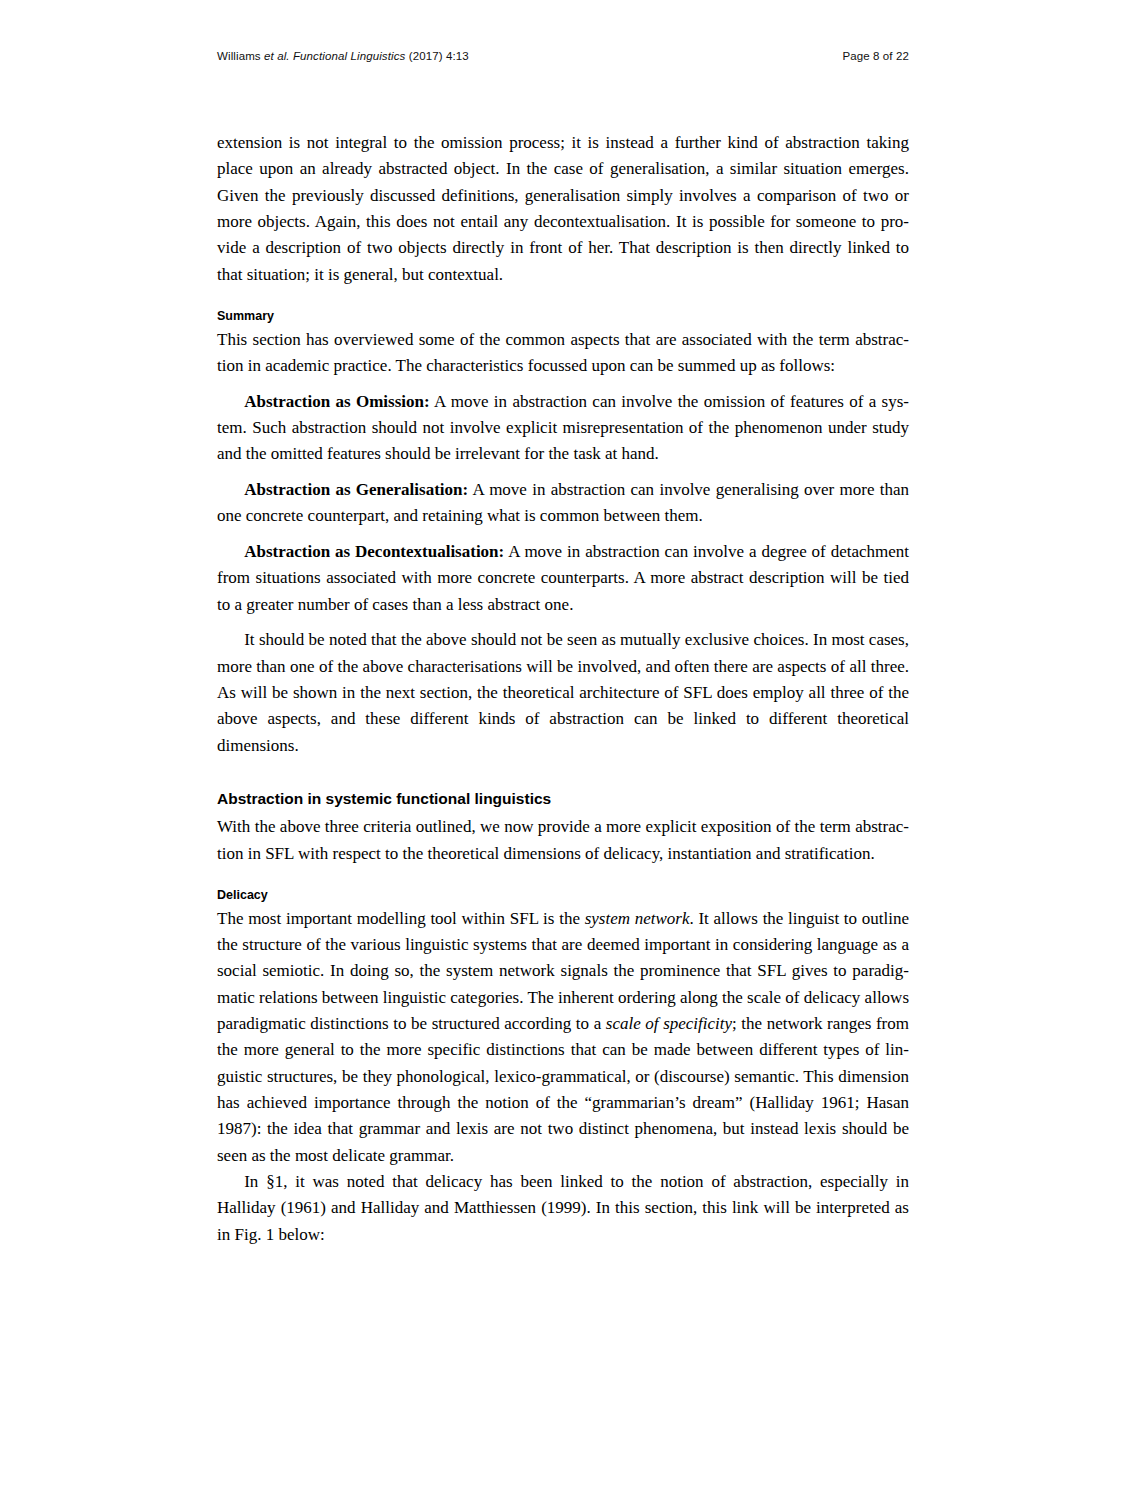Williams et al. Functional Linguistics (2017) 4:13
Page 8 of 22
extension is not integral to the omission process; it is instead a further kind of abstraction taking place upon an already abstracted object. In the case of generalisation, a similar situation emerges. Given the previously discussed definitions, generalisation simply involves a comparison of two or more objects. Again, this does not entail any decontextualisation. It is possible for someone to provide a description of two objects directly in front of her. That description is then directly linked to that situation; it is general, but contextual.
Summary
This section has overviewed some of the common aspects that are associated with the term abstraction in academic practice. The characteristics focussed upon can be summed up as follows:
Abstraction as Omission: A move in abstraction can involve the omission of features of a system. Such abstraction should not involve explicit misrepresentation of the phenomenon under study and the omitted features should be irrelevant for the task at hand.
Abstraction as Generalisation: A move in abstraction can involve generalising over more than one concrete counterpart, and retaining what is common between them.
Abstraction as Decontextualisation: A move in abstraction can involve a degree of detachment from situations associated with more concrete counterparts. A more abstract description will be tied to a greater number of cases than a less abstract one.
It should be noted that the above should not be seen as mutually exclusive choices. In most cases, more than one of the above characterisations will be involved, and often there are aspects of all three. As will be shown in the next section, the theoretical architecture of SFL does employ all three of the above aspects, and these different kinds of abstraction can be linked to different theoretical dimensions.
Abstraction in systemic functional linguistics
With the above three criteria outlined, we now provide a more explicit exposition of the term abstraction in SFL with respect to the theoretical dimensions of delicacy, instantiation and stratification.
Delicacy
The most important modelling tool within SFL is the system network. It allows the linguist to outline the structure of the various linguistic systems that are deemed important in considering language as a social semiotic. In doing so, the system network signals the prominence that SFL gives to paradigmatic relations between linguistic categories. The inherent ordering along the scale of delicacy allows paradigmatic distinctions to be structured according to a scale of specificity; the network ranges from the more general to the more specific distinctions that can be made between different types of linguistic structures, be they phonological, lexico-grammatical, or (discourse) semantic. This dimension has achieved importance through the notion of the “grammarian’s dream” (Halliday 1961; Hasan 1987): the idea that grammar and lexis are not two distinct phenomena, but instead lexis should be seen as the most delicate grammar.
In §1, it was noted that delicacy has been linked to the notion of abstraction, especially in Halliday (1961) and Halliday and Matthiessen (1999). In this section, this link will be interpreted as in Fig. 1 below: